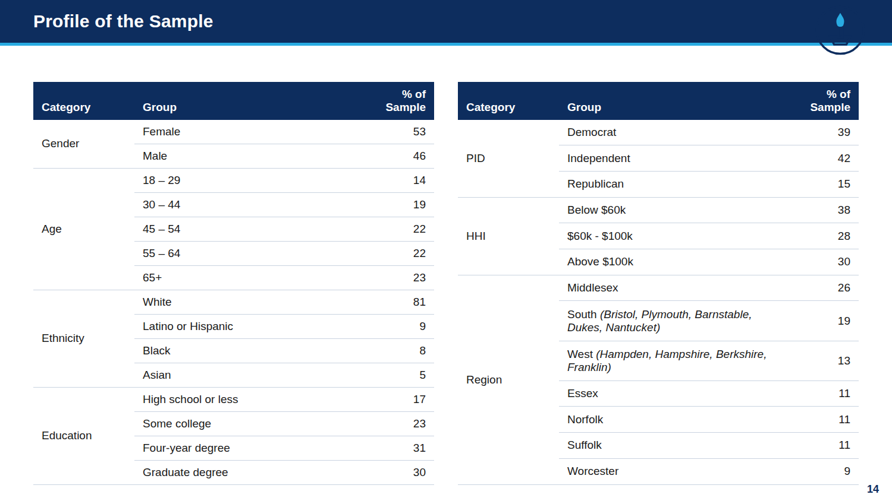Profile of the Sample
| Category | Group | % of Sample |
| --- | --- | --- |
| Gender | Female | 53 |
| Male | 46 |
| Age | 18 – 29 | 14 |
| 30 – 44 | 19 |
| 45 – 54 | 22 |
| 55 – 64 | 22 |
| 65+ | 23 |
| Ethnicity | White | 81 |
| Latino or Hispanic | 9 |
| Black | 8 |
| Asian | 5 |
| Education | High school or less | 17 |
| Some college | 23 |
| Four-year degree | 31 |
| Graduate degree | 30 |
| Category | Group | % of Sample |
| --- | --- | --- |
| PID | Democrat | 39 |
| Independent | 42 |
| Republican | 15 |
| HHI | Below $60k | 38 |
| $60k - $100k | 28 |
| Above $100k | 30 |
| Region | Middlesex | 26 |
| South (Bristol, Plymouth, Barnstable, Dukes, Nantucket) | 19 |
| West (Hampden, Hampshire, Berkshire, Franklin) | 13 |
| Essex | 11 |
| Norfolk | 11 |
| Suffolk | 11 |
| Worcester | 9 |
14